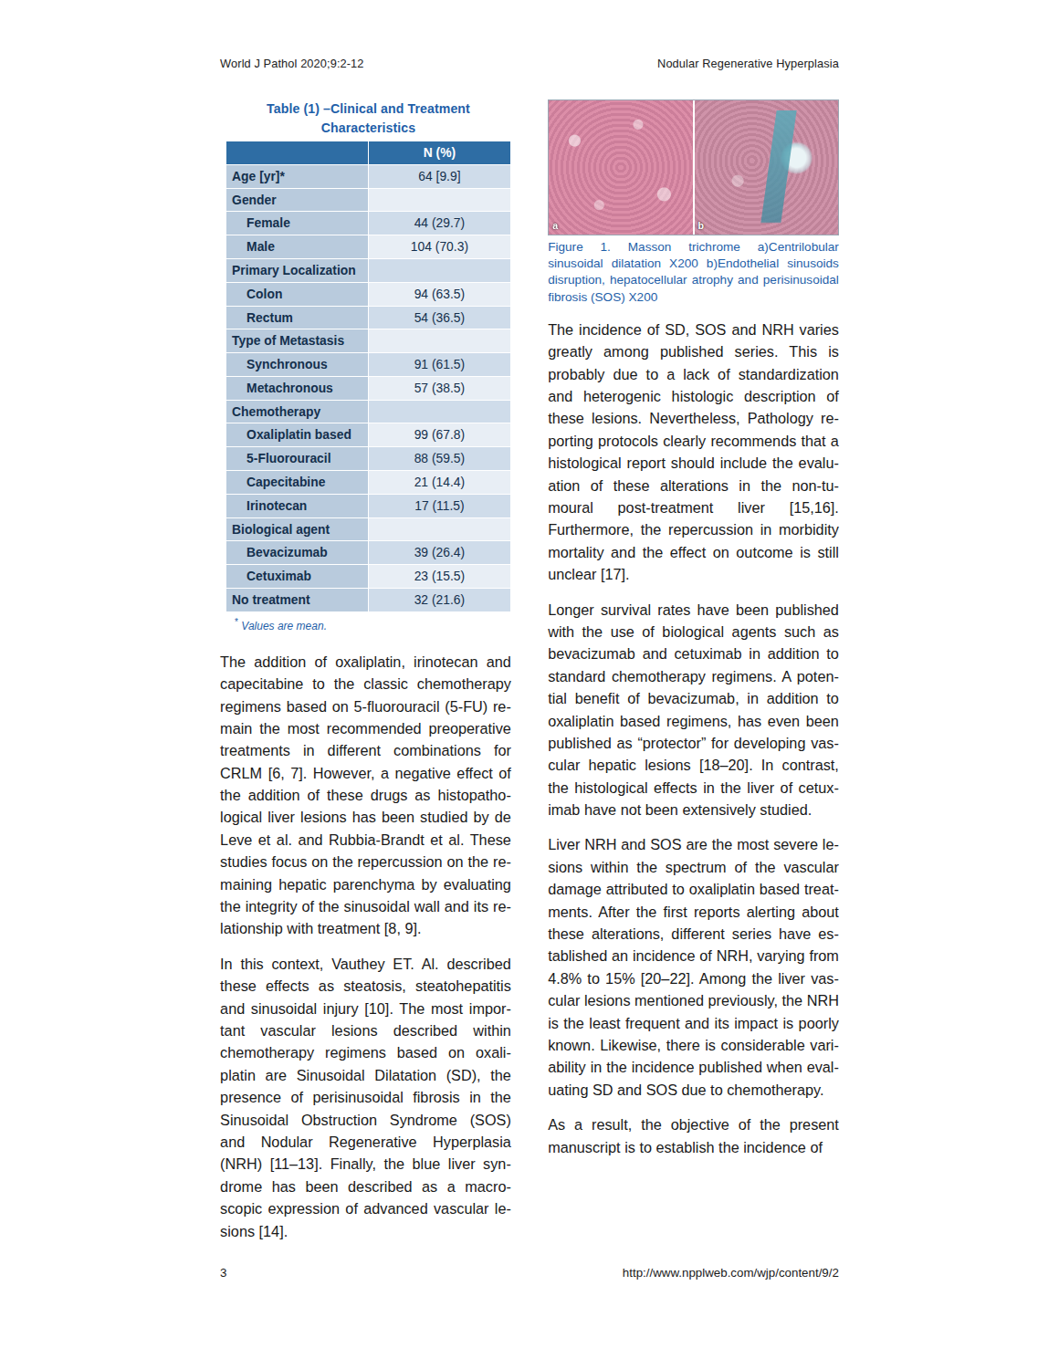World J Pathol 2020;9:2-12
Nodular Regenerative Hyperplasia
Table (1) –Clinical and Treatment Characteristics
| | N (%) |
| --- | --- |
| Age [yr]* | 64 [9.9] |
| Gender | |
| Female | 44 (29.7) |
| Male | 104 (70.3) |
| Primary Localization | |
| Colon | 94 (63.5) |
| Rectum | 54 (36.5) |
| Type of Metastasis | |
| Synchronous | 91 (61.5) |
| Metachronous | 57 (38.5) |
| Chemotherapy | |
| Oxaliplatin based | 99 (67.8) |
| 5-Fluorouracil | 88 (59.5) |
| Capecitabine | 21 (14.4) |
| Irinotecan | 17 (11.5) |
| Biological agent | |
| Bevacizumab | 39 (26.4) |
| Cetuximab | 23 (15.5) |
| No treatment | 32 (21.6) |
* Values are mean.
The addition of oxaliplatin, irinotecan and capecitabine to the classic chemotherapy regimens based on 5-fluorouracil (5-FU) remain the most recommended preoperative treatments in different combinations for CRLM [6, 7]. However, a negative effect of the addition of these drugs as histopathological liver lesions has been studied by de Leve et al. and Rubbia-Brandt et al. These studies focus on the repercussion on the remaining hepatic parenchyma by evaluating the integrity of the sinusoidal wall and its relationship with treatment [8, 9].
In this context, Vauthey ET. Al. described these effects as steatosis, steatohepatitis and sinusoidal injury [10]. The most important vascular lesions described within chemotherapy regimens based on oxaliplatin are Sinusoidal Dilatation (SD), the presence of perisinusoidal fibrosis in the Sinusoidal Obstruction Syndrome (SOS) and Nodular Regenerative Hyperplasia (NRH) [11–13]. Finally, the blue liver syndrome has been described as a macroscopic expression of advanced vascular lesions [14].
a
b
Figure 1. Masson trichrome a)Centrilobular sinusoidal dilatation X200 b)Endothelial sinusoids disruption, hepatocellular atrophy and perisinusoidal fibrosis (SOS) X200
The incidence of SD, SOS and NRH varies greatly among published series. This is probably due to a lack of standardization and heterogenic histologic description of these lesions. Nevertheless, Pathology reporting protocols clearly recommends that a histological report should include the evaluation of these alterations in the non-tumoural post-treatment liver [15,16]. Furthermore, the repercussion in morbidity mortality and the effect on outcome is still unclear [17].
Longer survival rates have been published with the use of biological agents such as bevacizumab and cetuximab in addition to standard chemotherapy regimens. A potential benefit of bevacizumab, in addition to oxaliplatin based regimens, has even been published as “protector” for developing vascular hepatic lesions [18–20]. In contrast, the histological effects in the liver of cetuximab have not been extensively studied.
Liver NRH and SOS are the most severe lesions within the spectrum of the vascular damage attributed to oxaliplatin based treatments. After the first reports alerting about these alterations, different series have established an incidence of NRH, varying from 4.8% to 15% [20–22]. Among the liver vascular lesions mentioned previously, the NRH is the least frequent and its impact is poorly known. Likewise, there is considerable variability in the incidence published when evaluating SD and SOS due to chemotherapy.
As a result, the objective of the present manuscript is to establish the incidence of
3
http://www.npplweb.com/wjp/content/9/2